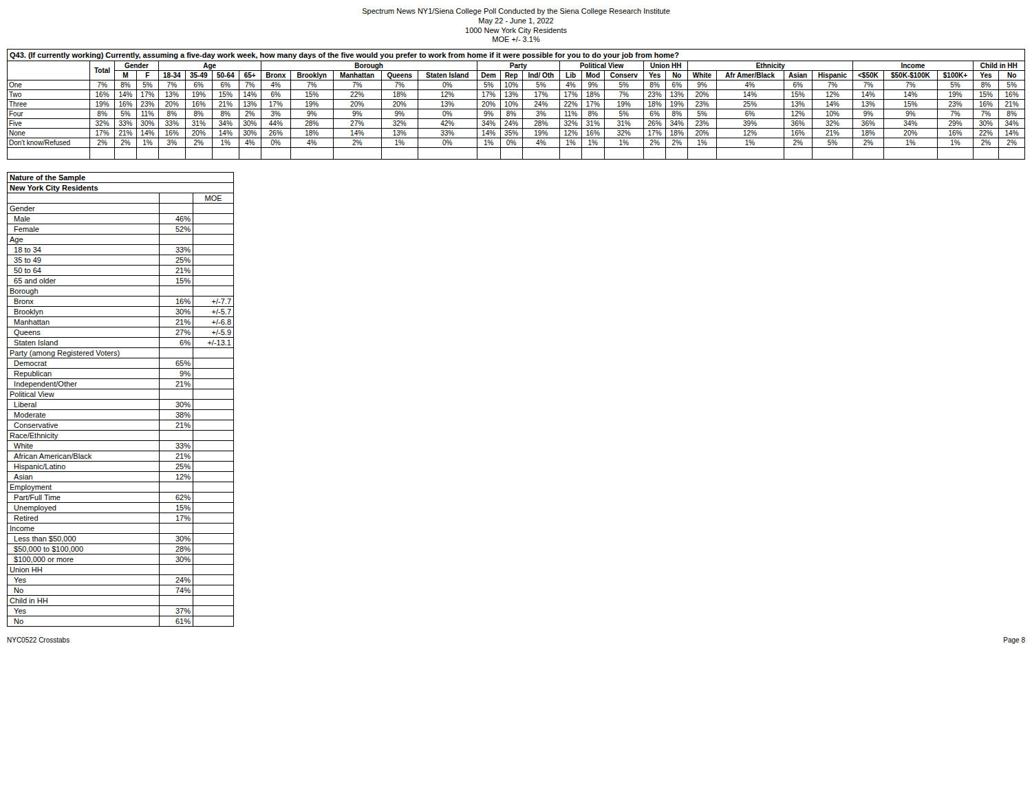Spectrum News NY1/Siena College Poll Conducted by the Siena College Research Institute
May 22 - June 1, 2022
1000 New York City Residents
MOE +/- 3.1%
Q43. (If currently working) Currently, assuming a five-day work week, how many days of the five would you prefer to work from home if it were possible for you to do your job from home?
| | Total | Gender | Age | Borough | Party | Political View | Union HH | Ethnicity | Income | Child in HH |
| --- | --- | --- | --- | --- | --- | --- | --- | --- | --- | --- |
| M | F | 18-34 | 35-49 | 50-64 | 65+ | Bronx | Brooklyn | Manhattan | Queens | Staten Island | Dem | Rep | Ind/ Oth | Lib | Mod | Conserv | Yes | No | White | Afr Amer/Black | Asian | Hispanic | <$50K | $50K-$100K | $100K+ | Yes | No |
| One | 7% | 8% | 5% | 7% | 6% | 6% | 7% | 4% | 7% | 7% | 7% | 0% | 5% | 10% | 5% | 4% | 9% | 5% | 8% | 6% | 9% | 4% | 6% | 7% | 7% | 7% | 5% | 8% | 5% |
| Two | 16% | 14% | 17% | 13% | 19% | 15% | 14% | 6% | 15% | 22% | 18% | 12% | 17% | 13% | 17% | 17% | 18% | 7% | 23% | 13% | 20% | 14% | 15% | 12% | 14% | 14% | 19% | 15% | 16% |
| Three | 19% | 16% | 23% | 20% | 16% | 21% | 13% | 17% | 19% | 20% | 20% | 13% | 20% | 10% | 24% | 22% | 17% | 19% | 18% | 19% | 23% | 25% | 13% | 14% | 13% | 15% | 23% | 16% | 21% |
| Four | 8% | 5% | 11% | 8% | 8% | 8% | 2% | 3% | 9% | 9% | 9% | 0% | 9% | 8% | 3% | 11% | 8% | 5% | 6% | 8% | 5% | 6% | 12% | 10% | 9% | 9% | 7% | 7% | 8% |
| Five | 32% | 33% | 30% | 33% | 31% | 34% | 30% | 44% | 28% | 27% | 32% | 42% | 34% | 24% | 28% | 32% | 31% | 31% | 26% | 34% | 23% | 39% | 36% | 32% | 36% | 34% | 29% | 30% | 34% |
| None | 17% | 21% | 14% | 16% | 20% | 14% | 30% | 26% | 18% | 14% | 13% | 33% | 14% | 35% | 19% | 12% | 16% | 32% | 17% | 18% | 20% | 12% | 16% | 21% | 18% | 20% | 16% | 22% | 14% |
| Don't know/Refused | 2% | 2% | 1% | 3% | 2% | 1% | 4% | 0% | 4% | 2% | 1% | 0% | 1% | 0% | 4% | 1% | 1% | 1% | 2% | 2% | 1% | 1% | 2% | 5% | 2% | 1% | 1% | 2% | 2% |
| Nature of the Sample |
| --- |
| New York City Residents |
| | | MOE |
| Gender | | |
| Male | 46% | |
| Female | 52% | |
| Age | | |
| 18 to 34 | 33% | |
| 35 to 49 | 25% | |
| 50 to 64 | 21% | |
| 65 and older | 15% | |
| Borough | | |
| Bronx | 16% | +/-7.7 |
| Brooklyn | 30% | +/-5.7 |
| Manhattan | 21% | +/-6.8 |
| Queens | 27% | +/-5.9 |
| Staten Island | 6% | +/-13.1 |
| Party (among Registered Voters) | | |
| Democrat | 65% | |
| Republican | 9% | |
| Independent/Other | 21% | |
| Political View | | |
| Liberal | 30% | |
| Moderate | 38% | |
| Conservative | 21% | |
| Race/Ethnicity | | |
| White | 33% | |
| African American/Black | 21% | |
| Hispanic/Latino | 25% | |
| Asian | 12% | |
| Employment | | |
| Part/Full Time | 62% | |
| Unemployed | 15% | |
| Retired | 17% | |
| Income | | |
| Less than $50,000 | 30% | |
| $50,000 to $100,000 | 28% | |
| $100,000 or more | 30% | |
| Union HH | | |
| Yes | 24% | |
| No | 74% | |
| Child in HH | | |
| Yes | 37% | |
| No | 61% | |
NYC0522 Crosstabs
Page 8